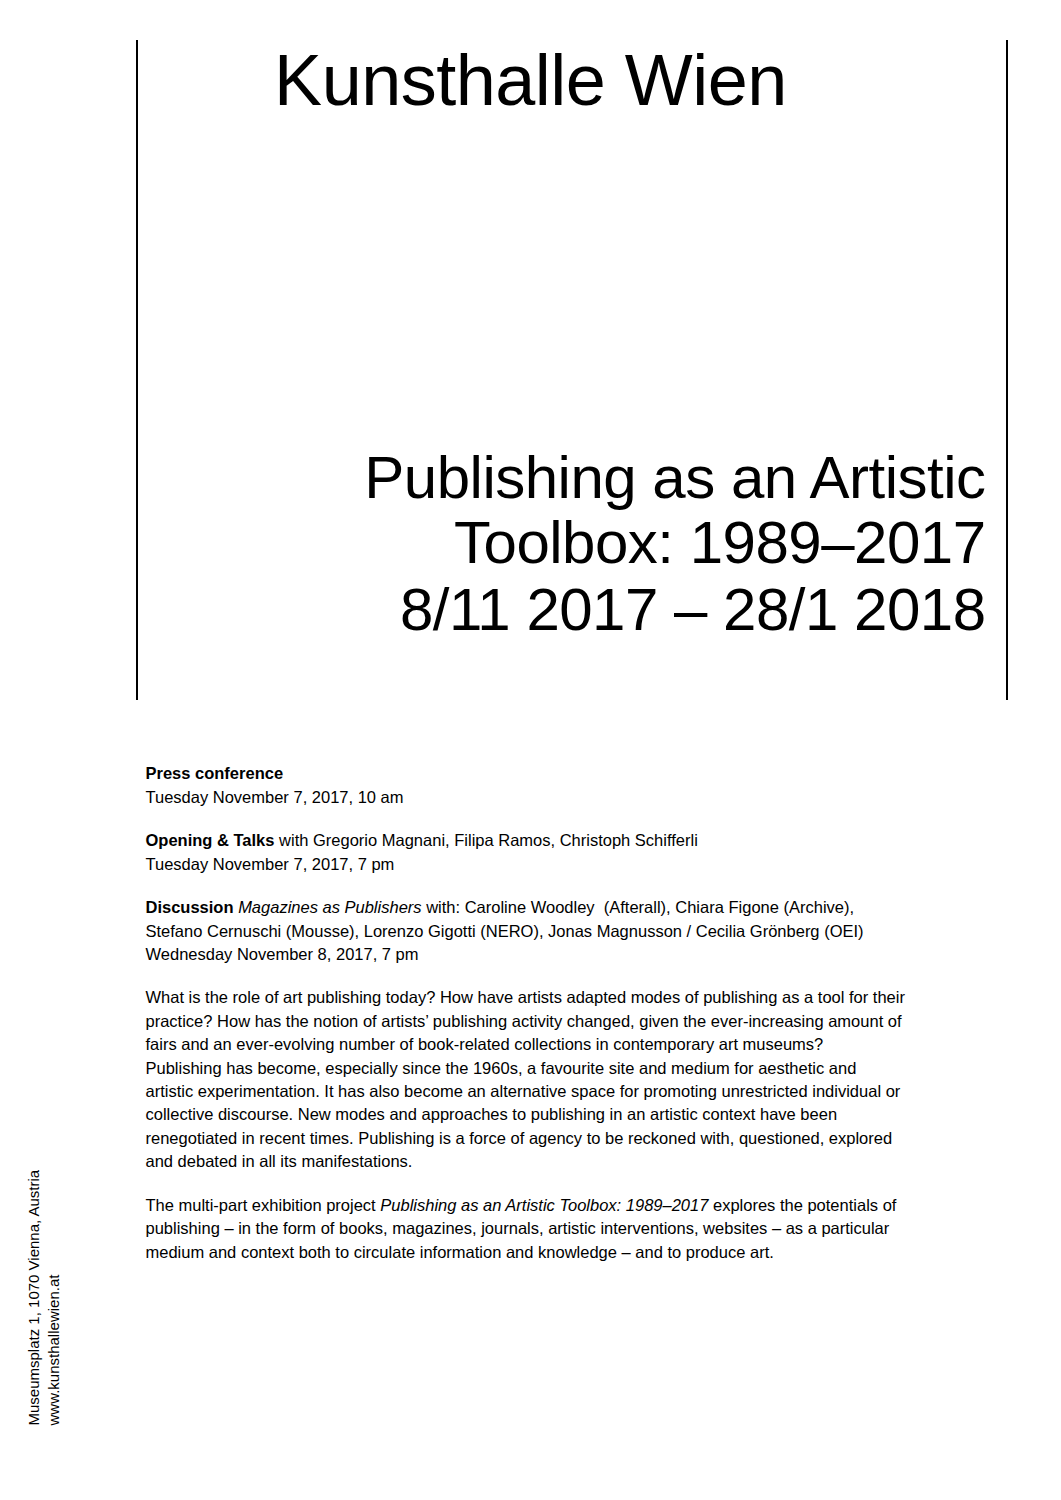Kunsthalle Wien
Publishing as an Artistic
Toolbox: 1989–2017
8/11 2017 – 28/1 2018
Museumsplatz 1, 1070 Vienna, Austria
www.kunsthallewien.at
Press conference
Tuesday November 7, 2017, 10 am
Opening & Talks with Gregorio Magnani, Filipa Ramos, Christoph Schifferli
Tuesday November 7, 2017, 7 pm
Discussion Magazines as Publishers with: Caroline Woodley (Afterall), Chiara Figone (Archive), Stefano Cernuschi (Mousse), Lorenzo Gigotti (NERO), Jonas Magnusson / Cecilia Grönberg (OEI)
Wednesday November 8, 2017, 7 pm
What is the role of art publishing today? How have artists adapted modes of publishing as a tool for their practice? How has the notion of artists’ publishing activity changed, given the ever-increasing amount of fairs and an ever-evolving number of book-related collections in contemporary art museums?
Publishing has become, especially since the 1960s, a favourite site and medium for aesthetic and artistic experimentation. It has also become an alternative space for promoting unrestricted individual or collective discourse. New modes and approaches to publishing in an artistic context have been renegotiated in recent times. Publishing is a force of agency to be reckoned with, questioned, explored and debated in all its manifestations.
The multi-part exhibition project Publishing as an Artistic Toolbox: 1989–2017 explores the potentials of publishing – in the form of books, magazines, journals, artistic interventions, websites – as a particular medium and context both to circulate information and knowledge – and to produce art.